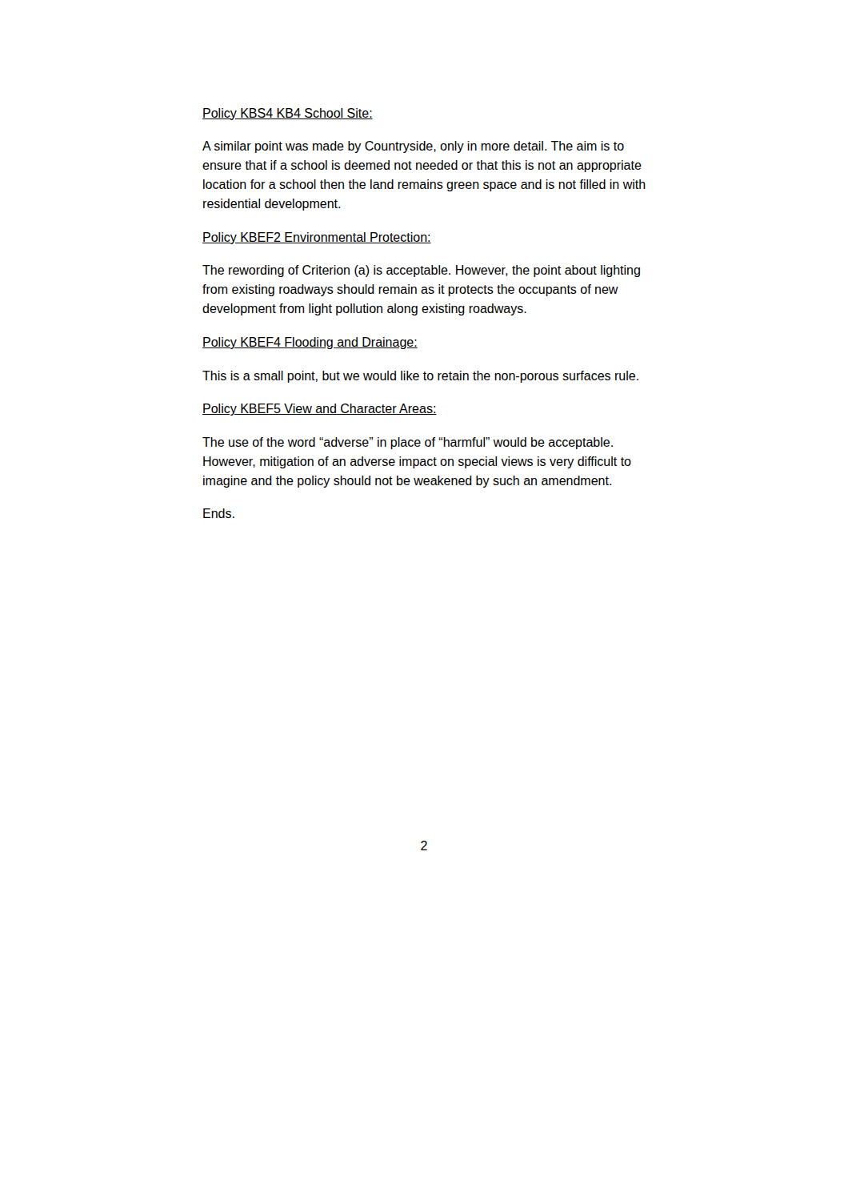Policy KBS4 KB4 School Site:
A similar point was made by Countryside, only in more detail. The aim is to ensure that if a school is deemed not needed or that this is not an appropriate location for a school then the land remains green space and is not filled in with residential development.
Policy KBEF2 Environmental Protection:
The rewording of Criterion (a) is acceptable. However, the point about lighting from existing roadways should remain as it protects the occupants of new development from light pollution along existing roadways.
Policy KBEF4 Flooding and Drainage:
This is a small point, but we would like to retain the non-porous surfaces rule.
Policy KBEF5 View and Character Areas:
The use of the word “adverse” in place of “harmful” would be acceptable. However, mitigation of an adverse impact on special views is very difficult to imagine and the policy should not be weakened by such an amendment.
Ends.
2